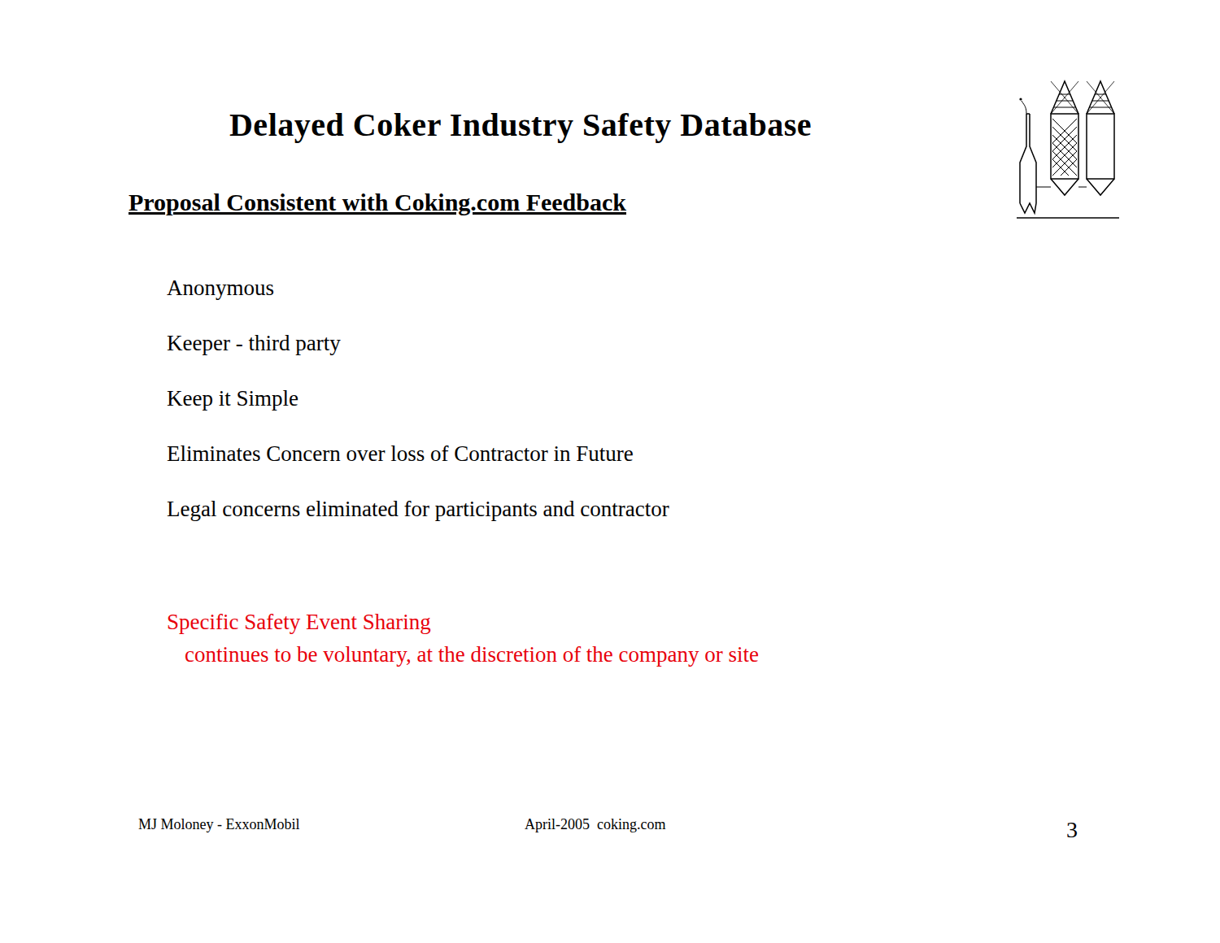Delayed Coker Industry Safety Database
Proposal Consistent with Coking.com Feedback
Anonymous
Keeper - third party
Keep it Simple
Eliminates Concern over loss of Contractor in Future
Legal concerns eliminated for participants and contractor
Specific Safety Event Sharing continues to be voluntary, at the discretion of the company or site
MJ Moloney - ExxonMobil
April-2005 coking.com
3